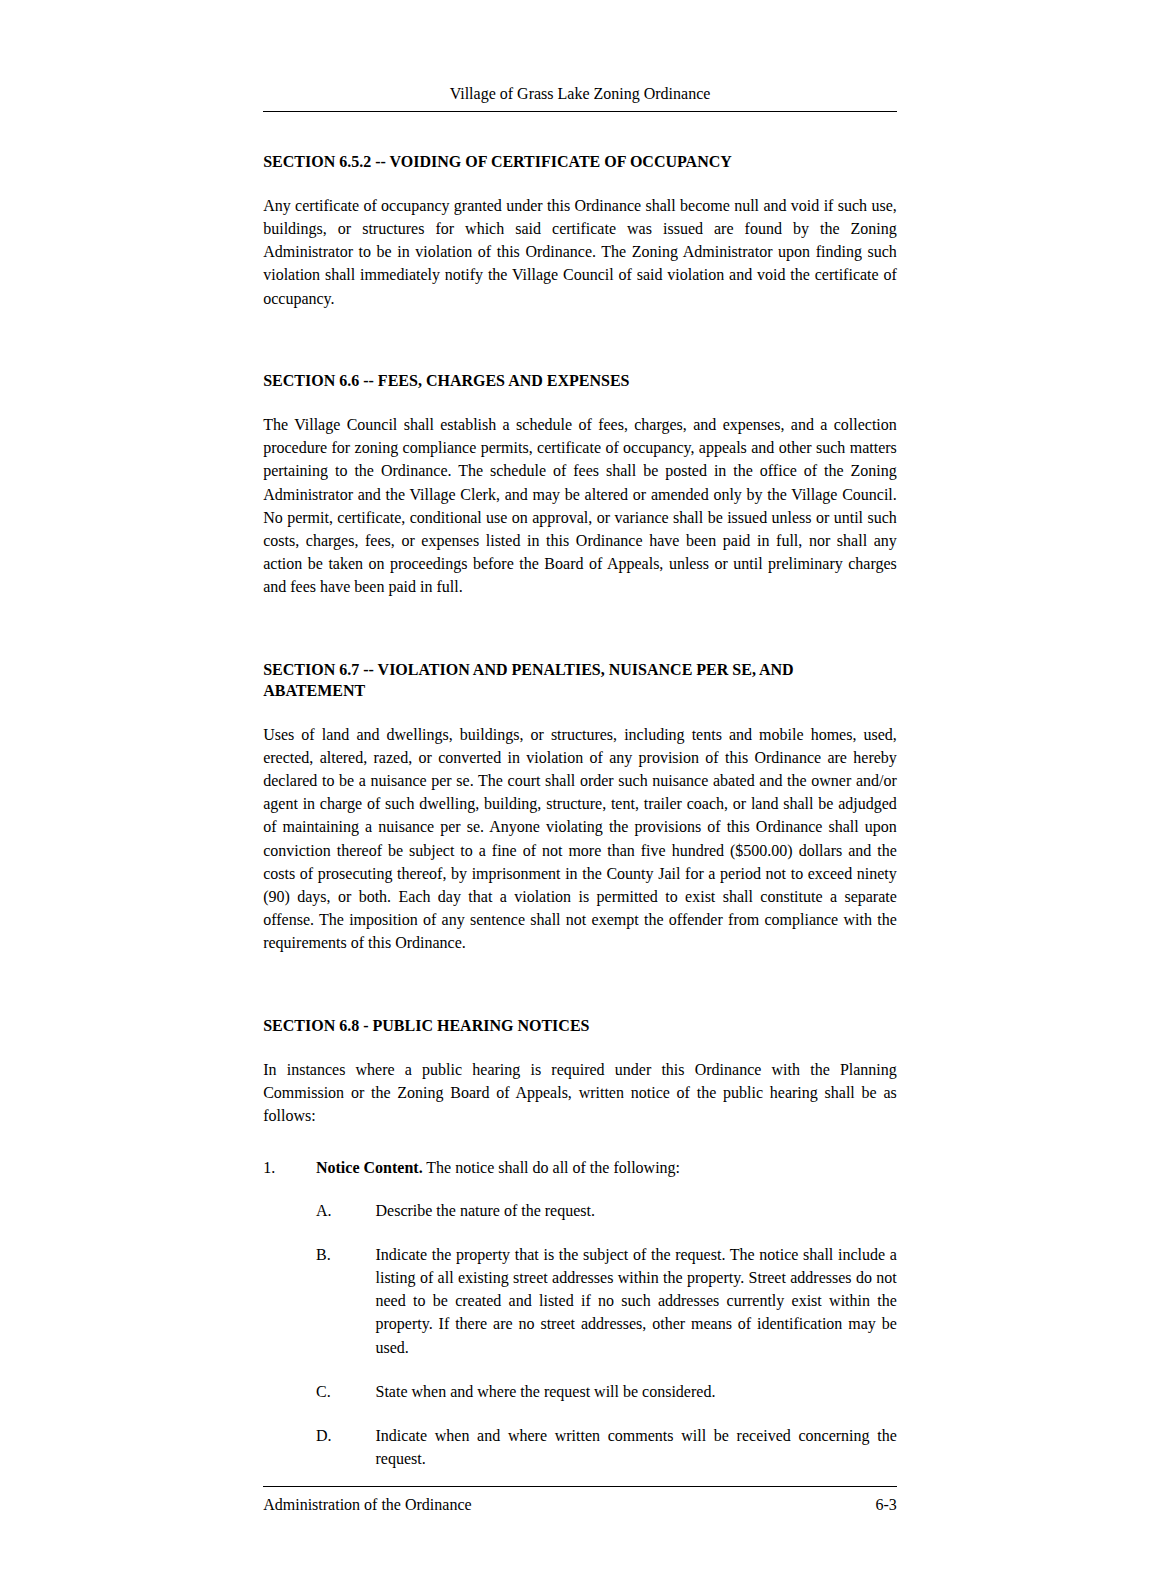Village of Grass Lake Zoning Ordinance
SECTION 6.5.2 -- VOIDING OF CERTIFICATE OF OCCUPANCY
Any certificate of occupancy granted under this Ordinance shall become null and void if such use, buildings, or structures for which said certificate was issued are found by the Zoning Administrator to be in violation of this Ordinance. The Zoning Administrator upon finding such violation shall immediately notify the Village Council of said violation and void the certificate of occupancy.
SECTION 6.6 -- FEES, CHARGES AND EXPENSES
The Village Council shall establish a schedule of fees, charges, and expenses, and a collection procedure for zoning compliance permits, certificate of occupancy, appeals and other such matters pertaining to the Ordinance. The schedule of fees shall be posted in the office of the Zoning Administrator and the Village Clerk, and may be altered or amended only by the Village Council. No permit, certificate, conditional use on approval, or variance shall be issued unless or until such costs, charges, fees, or expenses listed in this Ordinance have been paid in full, nor shall any action be taken on proceedings before the Board of Appeals, unless or until preliminary charges and fees have been paid in full.
SECTION 6.7 -- VIOLATION AND PENALTIES, NUISANCE PER SE, AND ABATEMENT
Uses of land and dwellings, buildings, or structures, including tents and mobile homes, used, erected, altered, razed, or converted in violation of any provision of this Ordinance are hereby declared to be a nuisance per se. The court shall order such nuisance abated and the owner and/or agent in charge of such dwelling, building, structure, tent, trailer coach, or land shall be adjudged of maintaining a nuisance per se. Anyone violating the provisions of this Ordinance shall upon conviction thereof be subject to a fine of not more than five hundred ($500.00) dollars and the costs of prosecuting thereof, by imprisonment in the County Jail for a period not to exceed ninety (90) days, or both. Each day that a violation is permitted to exist shall constitute a separate offense. The imposition of any sentence shall not exempt the offender from compliance with the requirements of this Ordinance.
SECTION 6.8 - PUBLIC HEARING NOTICES
In instances where a public hearing is required under this Ordinance with the Planning Commission or the Zoning Board of Appeals, written notice of the public hearing shall be as follows:
1. Notice Content. The notice shall do all of the following:
A. Describe the nature of the request.
B. Indicate the property that is the subject of the request. The notice shall include a listing of all existing street addresses within the property. Street addresses do not need to be created and listed if no such addresses currently exist within the property. If there are no street addresses, other means of identification may be used.
C. State when and where the request will be considered.
D. Indicate when and where written comments will be received concerning the request.
Administration of the Ordinance 6-3